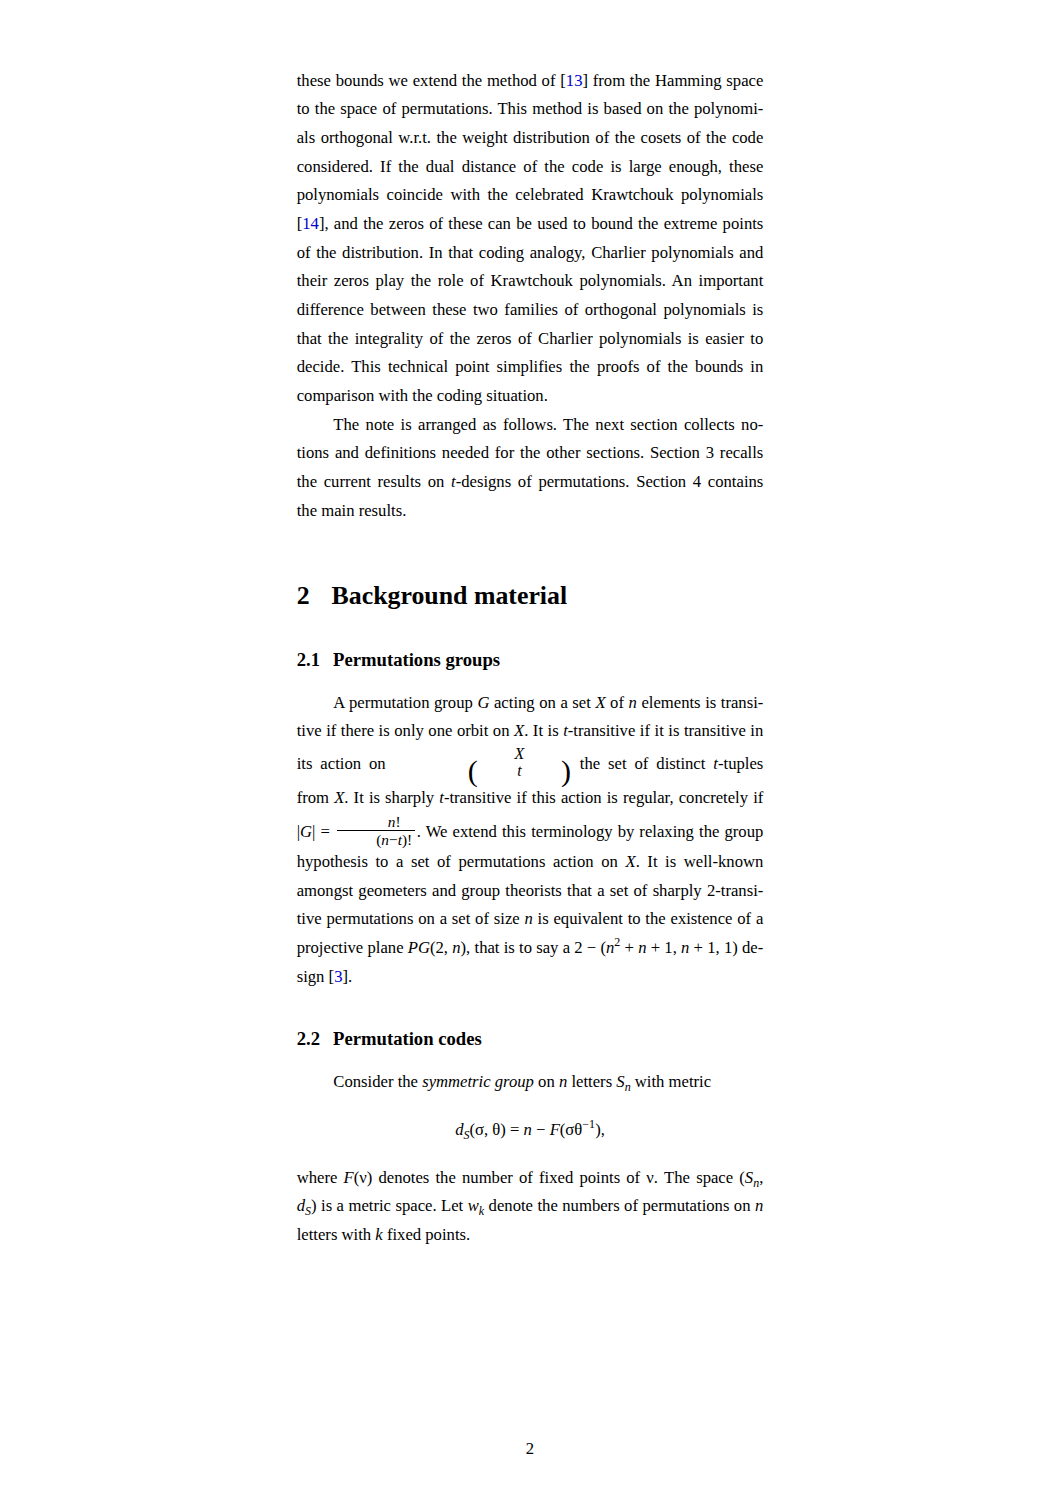these bounds we extend the method of [13] from the Hamming space to the space of permutations. This method is based on the polynomials orthogonal w.r.t. the weight distribution of the cosets of the code considered. If the dual distance of the code is large enough, these polynomials coincide with the celebrated Krawtchouk polynomials [14], and the zeros of these can be used to bound the extreme points of the distribution. In that coding analogy, Charlier polynomials and their zeros play the role of Krawtchouk polynomials. An important difference between these two families of orthogonal polynomials is that the integrality of the zeros of Charlier polynomials is easier to decide. This technical point simplifies the proofs of the bounds in comparison with the coding situation.
The note is arranged as follows. The next section collects notions and definitions needed for the other sections. Section 3 recalls the current results on t-designs of permutations. Section 4 contains the main results.
2 Background material
2.1 Permutations groups
A permutation group G acting on a set X of n elements is transitive if there is only one orbit on X. It is t-transitive if it is transitive in its action on (Xt) the set of distinct t-tuples from X. It is sharply t-transitive if this action is regular, concretely if |G| = n!(n−t)!. We extend this terminology by relaxing the group hypothesis to a set of permutations action on X. It is well-known amongst geometers and group theorists that a set of sharply 2-transitive permutations on a set of size n is equivalent to the existence of a projective plane PG(2, n), that is to say a 2 − (n2 + n + 1, n + 1, 1) design [3].
2.2 Permutation codes
Consider the symmetric group on n letters Sn with metric
dS(σ, θ) = n − F(σθ−1),
where F(ν) denotes the number of fixed points of ν. The space (Sn, dS) is a metric space. Let wk denote the numbers of permutations on n letters with k fixed points.
2